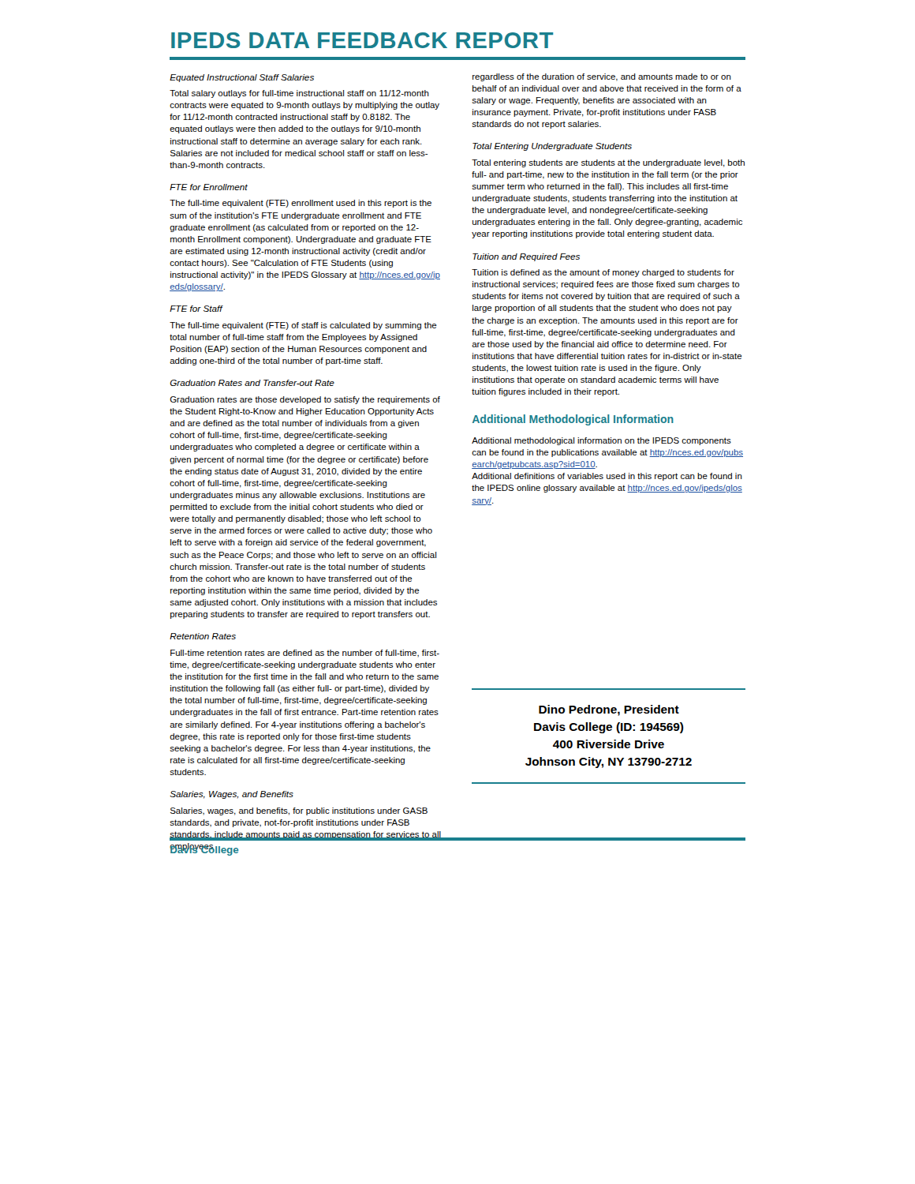IPEDS DATA FEEDBACK REPORT
Equated Instructional Staff Salaries
Total salary outlays for full-time instructional staff on 11/12-month contracts were equated to 9-month outlays by multiplying the outlay for 11/12-month contracted instructional staff by 0.8182. The equated outlays were then added to the outlays for 9/10-month instructional staff to determine an average salary for each rank. Salaries are not included for medical school staff or staff on less-than-9-month contracts.
FTE for Enrollment
The full-time equivalent (FTE) enrollment used in this report is the sum of the institution's FTE undergraduate enrollment and FTE graduate enrollment (as calculated from or reported on the 12-month Enrollment component). Undergraduate and graduate FTE are estimated using 12-month instructional activity (credit and/or contact hours). See "Calculation of FTE Students (using instructional activity)" in the IPEDS Glossary at http://nces.ed.gov/ipeds/glossary/.
FTE for Staff
The full-time equivalent (FTE) of staff is calculated by summing the total number of full-time staff from the Employees by Assigned Position (EAP) section of the Human Resources component and adding one-third of the total number of part-time staff.
Graduation Rates and Transfer-out Rate
Graduation rates are those developed to satisfy the requirements of the Student Right-to-Know and Higher Education Opportunity Acts and are defined as the total number of individuals from a given cohort of full-time, first-time, degree/certificate-seeking undergraduates who completed a degree or certificate within a given percent of normal time (for the degree or certificate) before the ending status date of August 31, 2010, divided by the entire cohort of full-time, first-time, degree/certificate-seeking undergraduates minus any allowable exclusions. Institutions are permitted to exclude from the initial cohort students who died or were totally and permanently disabled; those who left school to serve in the armed forces or were called to active duty; those who left to serve with a foreign aid service of the federal government, such as the Peace Corps; and those who left to serve on an official church mission. Transfer-out rate is the total number of students from the cohort who are known to have transferred out of the reporting institution within the same time period, divided by the same adjusted cohort. Only institutions with a mission that includes preparing students to transfer are required to report transfers out.
Retention Rates
Full-time retention rates are defined as the number of full-time, first-time, degree/certificate-seeking undergraduate students who enter the institution for the first time in the fall and who return to the same institution the following fall (as either full- or part-time), divided by the total number of full-time, first-time, degree/certificate-seeking undergraduates in the fall of first entrance. Part-time retention rates are similarly defined. For 4-year institutions offering a bachelor's degree, this rate is reported only for those first-time students seeking a bachelor's degree. For less than 4-year institutions, the rate is calculated for all first-time degree/certificate-seeking students.
Salaries, Wages, and Benefits
Salaries, wages, and benefits, for public institutions under GASB standards, and private, not-for-profit institutions under FASB standards, include amounts paid as compensation for services to all employees
regardless of the duration of service, and amounts made to or on behalf of an individual over and above that received in the form of a salary or wage. Frequently, benefits are associated with an insurance payment. Private, for-profit institutions under FASB standards do not report salaries.
Total Entering Undergraduate Students
Total entering students are students at the undergraduate level, both full- and part-time, new to the institution in the fall term (or the prior summer term who returned in the fall). This includes all first-time undergraduate students, students transferring into the institution at the undergraduate level, and nondegree/certificate-seeking undergraduates entering in the fall. Only degree-granting, academic year reporting institutions provide total entering student data.
Tuition and Required Fees
Tuition is defined as the amount of money charged to students for instructional services; required fees are those fixed sum charges to students for items not covered by tuition that are required of such a large proportion of all students that the student who does not pay the charge is an exception. The amounts used in this report are for full-time, first-time, degree/certificate-seeking undergraduates and are those used by the financial aid office to determine need. For institutions that have differential tuition rates for in-district or in-state students, the lowest tuition rate is used in the figure. Only institutions that operate on standard academic terms will have tuition figures included in their report.
Additional Methodological Information
Additional methodological information on the IPEDS components can be found in the publications available at http://nces.ed.gov/pubsearch/getpubcats.asp?sid=010.
Additional definitions of variables used in this report can be found in the IPEDS online glossary available at http://nces.ed.gov/ipeds/glossary/.
Dino Pedrone, President
Davis College (ID: 194569)
400 Riverside Drive
Johnson City, NY 13790-2712
Davis College